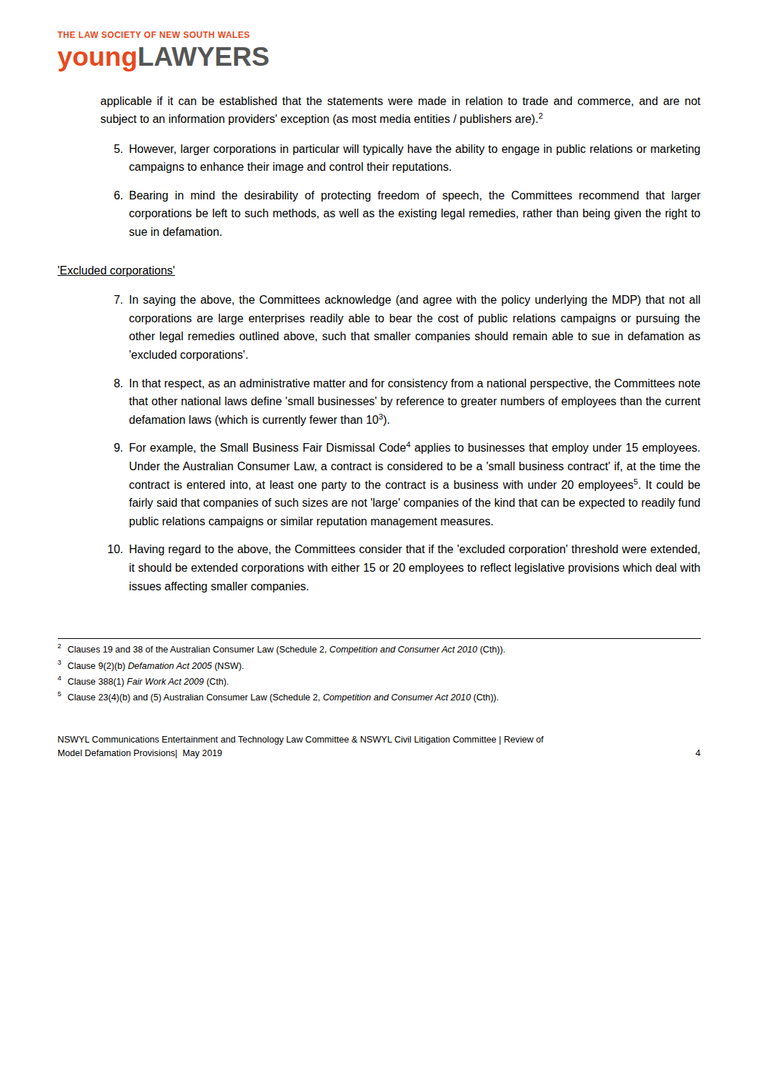The Law Society of New South Wales
young LAWYERS
applicable if it can be established that the statements were made in relation to trade and commerce, and are not subject to an information providers' exception (as most media entities / publishers are).2
However, larger corporations in particular will typically have the ability to engage in public relations or marketing campaigns to enhance their image and control their reputations.
Bearing in mind the desirability of protecting freedom of speech, the Committees recommend that larger corporations be left to such methods, as well as the existing legal remedies, rather than being given the right to sue in defamation.
'Excluded corporations'
In saying the above, the Committees acknowledge (and agree with the policy underlying the MDP) that not all corporations are large enterprises readily able to bear the cost of public relations campaigns or pursuing the other legal remedies outlined above, such that smaller companies should remain able to sue in defamation as 'excluded corporations'.
In that respect, as an administrative matter and for consistency from a national perspective, the Committees note that other national laws define 'small businesses' by reference to greater numbers of employees than the current defamation laws (which is currently fewer than 103).
For example, the Small Business Fair Dismissal Code4 applies to businesses that employ under 15 employees. Under the Australian Consumer Law, a contract is considered to be a 'small business contract' if, at the time the contract is entered into, at least one party to the contract is a business with under 20 employees5. It could be fairly said that companies of such sizes are not 'large' companies of the kind that can be expected to readily fund public relations campaigns or similar reputation management measures.
Having regard to the above, the Committees consider that if the 'excluded corporation' threshold were extended, it should be extended corporations with either 15 or 20 employees to reflect legislative provisions which deal with issues affecting smaller companies.
2 Clauses 19 and 38 of the Australian Consumer Law (Schedule 2, Competition and Consumer Act 2010 (Cth)).
3 Clause 9(2)(b) Defamation Act 2005 (NSW).
4 Clause 388(1) Fair Work Act 2009 (Cth).
5 Clause 23(4)(b) and (5) Australian Consumer Law (Schedule 2, Competition and Consumer Act 2010 (Cth)).
NSWYL Communications Entertainment and Technology Law Committee & NSWYL Civil Litigation Committee | Review of Model Defamation Provisions| May 2019 4